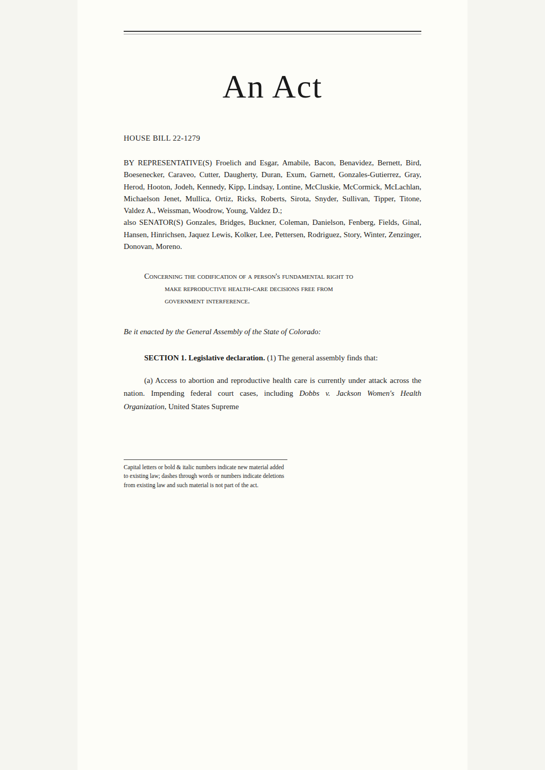An Act
HOUSE BILL 22-1279
BY REPRESENTATIVE(S) Froelich and Esgar, Amabile, Bacon, Benavidez, Bernett, Bird, Boesenecker, Caraveo, Cutter, Daugherty, Duran, Exum, Garnett, Gonzales-Gutierrez, Gray, Herod, Hooton, Jodeh, Kennedy, Kipp, Lindsay, Lontine, McCluskie, McCormick, McLachlan, Michaelson Jenet, Mullica, Ortiz, Ricks, Roberts, Sirota, Snyder, Sullivan, Tipper, Titone, Valdez A., Weissman, Woodrow, Young, Valdez D.;
also SENATOR(S) Gonzales, Bridges, Buckner, Coleman, Danielson, Fenberg, Fields, Ginal, Hansen, Hinrichsen, Jaquez Lewis, Kolker, Lee, Pettersen, Rodriguez, Story, Winter, Zenzinger, Donovan, Moreno.
Concerning the codification of a person's fundamental right to make reproductive health-care decisions free from government interference.
Be it enacted by the General Assembly of the State of Colorado:
SECTION 1. Legislative declaration. (1) The general assembly finds that:
(a) Access to abortion and reproductive health care is currently under attack across the nation. Impending federal court cases, including Dobbs v. Jackson Women's Health Organization, United States Supreme
Capital letters or bold & italic numbers indicate new material added to existing law; dashes through words or numbers indicate deletions from existing law and such material is not part of the act.